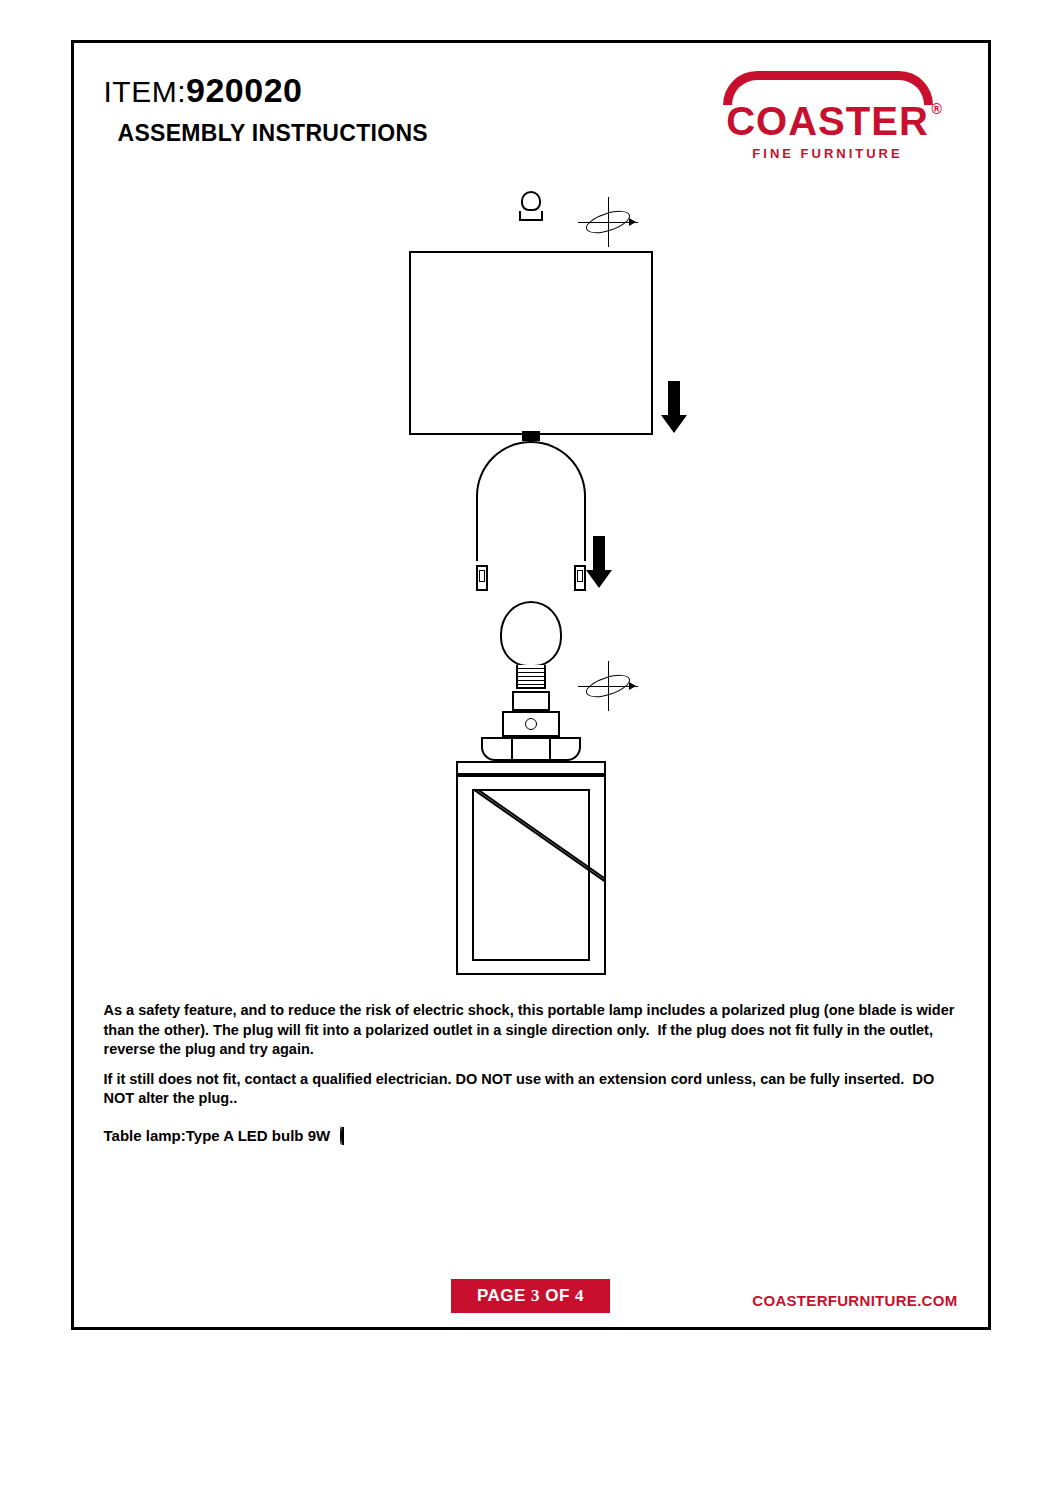ITEM: 920020
ASSEMBLY INSTRUCTIONS
COASTER®
FINE FURNITURE
As a safety feature, and to reduce the risk of electric shock, this portable lamp includes a polarized plug (one blade is wider than the other). The plug will fit into a polarized outlet in a single direction only. If the plug does not fit fully in the outlet, reverse the plug and try again.
If it still does not fit, contact a qualified electrician. DO NOT use with an extension cord unless, can be fully inserted. DO NOT alter the plug..
Table lamp:Type A LED bulb 9W
PAGE 3 OF 4
COASTERFURNITURE.COM